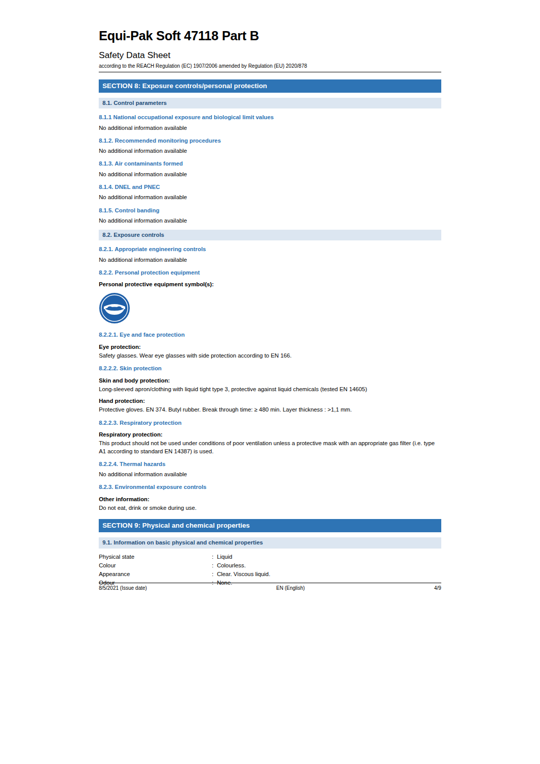Equi-Pak Soft 47118 Part B
Safety Data Sheet
according to the REACH Regulation (EC) 1907/2006 amended by Regulation (EU) 2020/878
SECTION 8: Exposure controls/personal protection
8.1. Control parameters
8.1.1 National occupational exposure and biological limit values
No additional information available
8.1.2. Recommended monitoring procedures
No additional information available
8.1.3. Air contaminants formed
No additional information available
8.1.4. DNEL and PNEC
No additional information available
8.1.5. Control banding
No additional information available
8.2. Exposure controls
8.2.1. Appropriate engineering controls
No additional information available
8.2.2. Personal protection equipment
Personal protective equipment symbol(s):
8.2.2.1. Eye and face protection
Eye protection:
Safety glasses. Wear eye glasses with side protection according to EN 166.
8.2.2.2. Skin protection
Skin and body protection:
Long-sleeved apron/clothing with liquid tight type 3, protective against liquid chemicals (tested EN 14605)
Hand protection:
Protective gloves. EN 374. Butyl rubber. Break through time: ≥ 480 min. Layer thickness : >1,1 mm.
8.2.2.3. Respiratory protection
Respiratory protection:
This product should not be used under conditions of poor ventilation unless a protective mask with an appropriate gas filter (i.e. type A1 according to standard EN 14387) is used.
8.2.2.4. Thermal hazards
No additional information available
8.2.3. Environmental exposure controls
Other information:
Do not eat, drink or smoke during use.
SECTION 9: Physical and chemical properties
9.1. Information on basic physical and chemical properties
| Physical state | : | Liquid |
| Colour | : | Colourless. |
| Appearance | : | Clear. Viscous liquid. |
| Odour | : | None. |
8/5/2021 (Issue date)
EN (English)
4/9